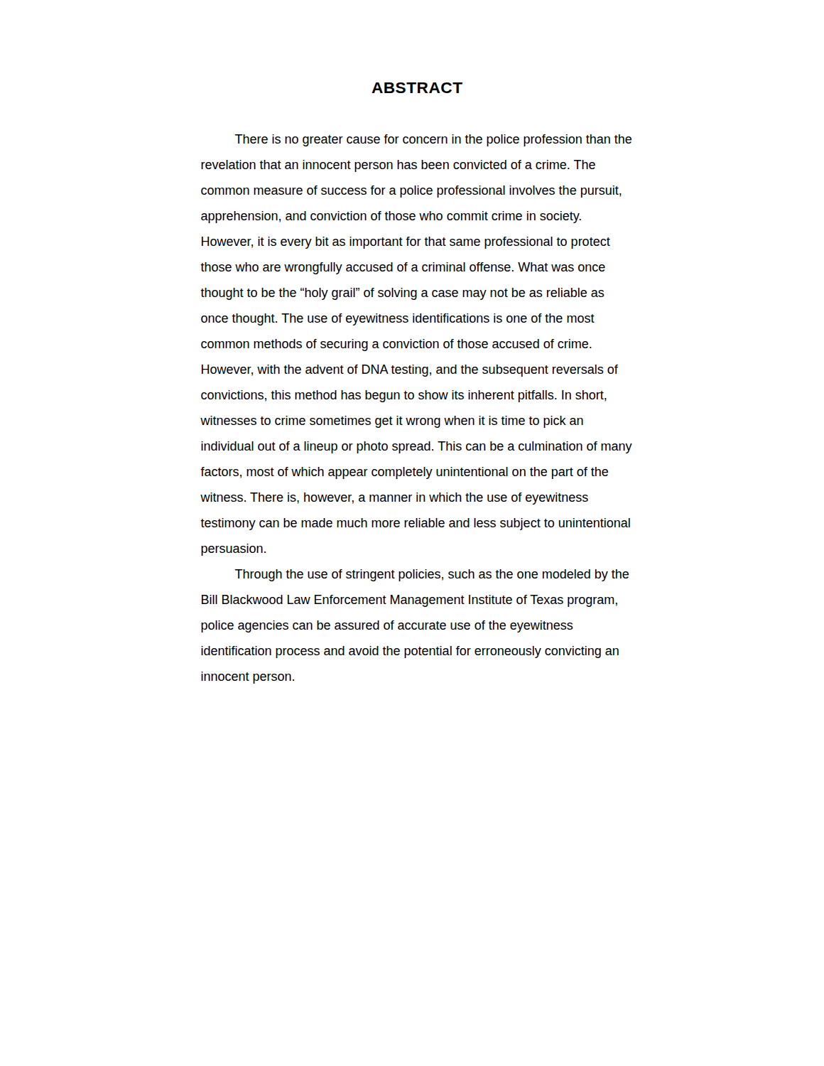ABSTRACT
There is no greater cause for concern in the police profession than the revelation that an innocent person has been convicted of a crime. The common measure of success for a police professional involves the pursuit, apprehension, and conviction of those who commit crime in society. However, it is every bit as important for that same professional to protect those who are wrongfully accused of a criminal offense. What was once thought to be the “holy grail” of solving a case may not be as reliable as once thought. The use of eyewitness identifications is one of the most common methods of securing a conviction of those accused of crime. However, with the advent of DNA testing, and the subsequent reversals of convictions, this method has begun to show its inherent pitfalls. In short, witnesses to crime sometimes get it wrong when it is time to pick an individual out of a lineup or photo spread. This can be a culmination of many factors, most of which appear completely unintentional on the part of the witness. There is, however, a manner in which the use of eyewitness testimony can be made much more reliable and less subject to unintentional persuasion.
Through the use of stringent policies, such as the one modeled by the Bill Blackwood Law Enforcement Management Institute of Texas program, police agencies can be assured of accurate use of the eyewitness identification process and avoid the potential for erroneously convicting an innocent person.